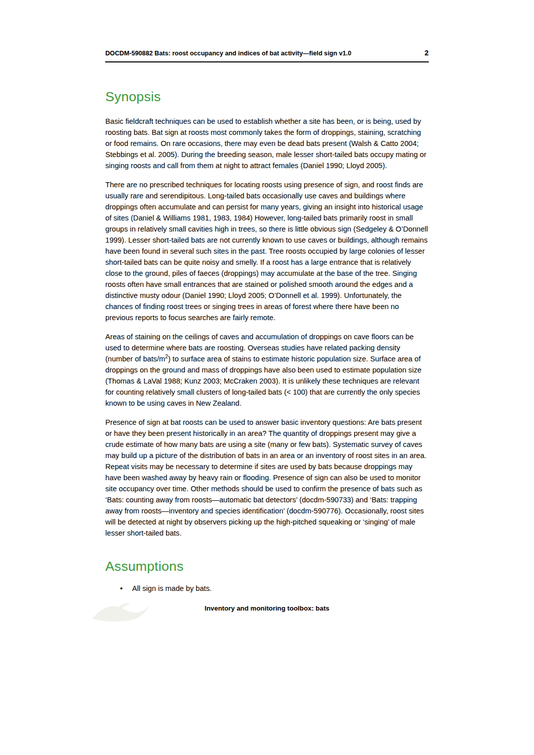DOCDM-590882 Bats: roost occupancy and indices of bat activity—field sign v1.0 2
Synopsis
Basic fieldcraft techniques can be used to establish whether a site has been, or is being, used by roosting bats. Bat sign at roosts most commonly takes the form of droppings, staining, scratching or food remains. On rare occasions, there may even be dead bats present (Walsh & Catto 2004; Stebbings et al. 2005). During the breeding season, male lesser short-tailed bats occupy mating or singing roosts and call from them at night to attract females (Daniel 1990; Lloyd 2005).
There are no prescribed techniques for locating roosts using presence of sign, and roost finds are usually rare and serendipitous. Long-tailed bats occasionally use caves and buildings where droppings often accumulate and can persist for many years, giving an insight into historical usage of sites (Daniel & Williams 1981, 1983, 1984) However, long-tailed bats primarily roost in small groups in relatively small cavities high in trees, so there is little obvious sign (Sedgeley & O’Donnell 1999). Lesser short-tailed bats are not currently known to use caves or buildings, although remains have been found in several such sites in the past. Tree roosts occupied by large colonies of lesser short-tailed bats can be quite noisy and smelly. If a roost has a large entrance that is relatively close to the ground, piles of faeces (droppings) may accumulate at the base of the tree. Singing roosts often have small entrances that are stained or polished smooth around the edges and a distinctive musty odour (Daniel 1990; Lloyd 2005; O’Donnell et al. 1999). Unfortunately, the chances of finding roost trees or singing trees in areas of forest where there have been no previous reports to focus searches are fairly remote.
Areas of staining on the ceilings of caves and accumulation of droppings on cave floors can be used to determine where bats are roosting. Overseas studies have related packing density (number of bats/m2) to surface area of stains to estimate historic population size. Surface area of droppings on the ground and mass of droppings have also been used to estimate population size (Thomas & LaVal 1988; Kunz 2003; McCraken 2003). It is unlikely these techniques are relevant for counting relatively small clusters of long-tailed bats (< 100) that are currently the only species known to be using caves in New Zealand.
Presence of sign at bat roosts can be used to answer basic inventory questions: Are bats present or have they been present historically in an area? The quantity of droppings present may give a crude estimate of how many bats are using a site (many or few bats). Systematic survey of caves may build up a picture of the distribution of bats in an area or an inventory of roost sites in an area. Repeat visits may be necessary to determine if sites are used by bats because droppings may have been washed away by heavy rain or flooding. Presence of sign can also be used to monitor site occupancy over time. Other methods should be used to confirm the presence of bats such as ‘Bats: counting away from roosts—automatic bat detectors’ (docdm-590733) and ‘Bats: trapping away from roosts—inventory and species identification’ (docdm-590776). Occasionally, roost sites will be detected at night by observers picking up the high-pitched squeaking or ‘singing’ of male lesser short-tailed bats.
Assumptions
All sign is made by bats.
Inventory and monitoring toolbox: bats